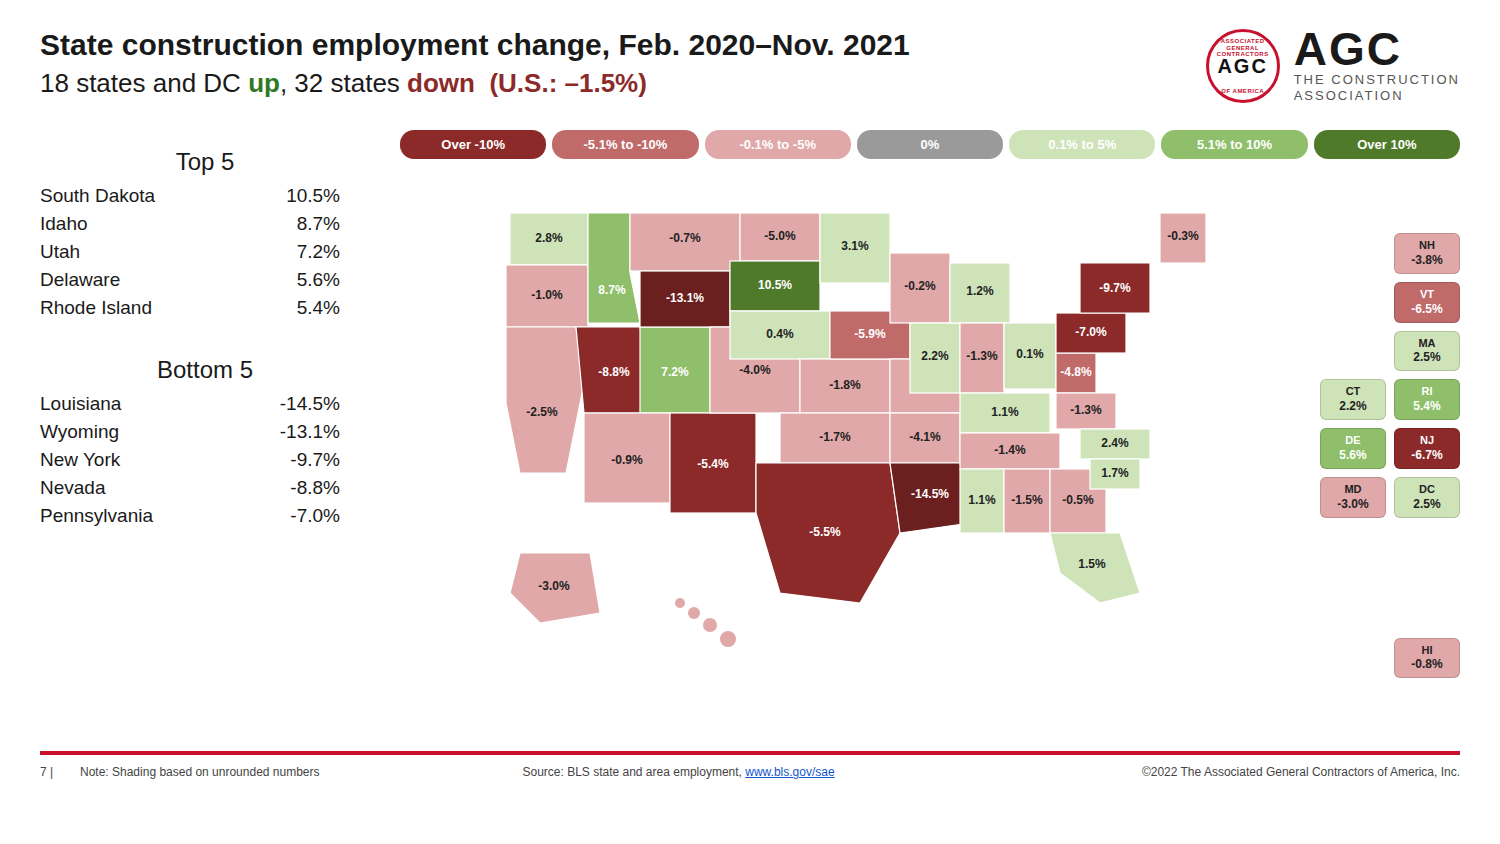State construction employment change, Feb. 2020–Nov. 2021
18 states and DC up, 32 states down (U.S.: –1.5%)
ASSOCIATED GENERAL CONTRACTORS AGC OF AMERICA
AGC
The Construction
Association
Top 5
| South Dakota | 10.5% |
| Idaho | 8.7% |
| Utah | 7.2% |
| Delaware | 5.6% |
| Rhode Island | 5.4% |
Bottom 5
| Louisiana | -14.5% |
| Wyoming | -13.1% |
| New York | -9.7% |
| Nevada | -8.8% |
| Pennsylvania | -7.0% |
Over -10%
-5.1% to -10%
-0.1% to -5%
0%
0.1% to 5%
5.1% to 10%
Over 10%
2.8% -1.0% -2.5% 8.7% -8.8% 7.2% -0.9% -5.4% -0.7% -13.1% -4.0% -5.0% 10.5% 0.4% -1.8% -1.7% -5.5% 3.1% -5.9% -0.6% -4.1% -14.5% -0.2% 2.2% 1.2% -1.3% 0.1% 1.1% -1.4% 1.1% -1.5% -0.5% 1.5% -4.8% -1.3% 2.4% 1.7% -7.0% -9.7% -0.3% -3.0%
NH-3.8%
VT-6.5%
MA 2.5%
CT 2.2%
RI 5.4%
DE 5.6%
NJ-6.7%
MD-3.0%
DC 2.5%
HI-0.8%
7 |
Note: Shading based on unrounded numbers
Source: BLS state and area employment, www.bls.gov/sae
©2022 The Associated General Contractors of America, Inc.